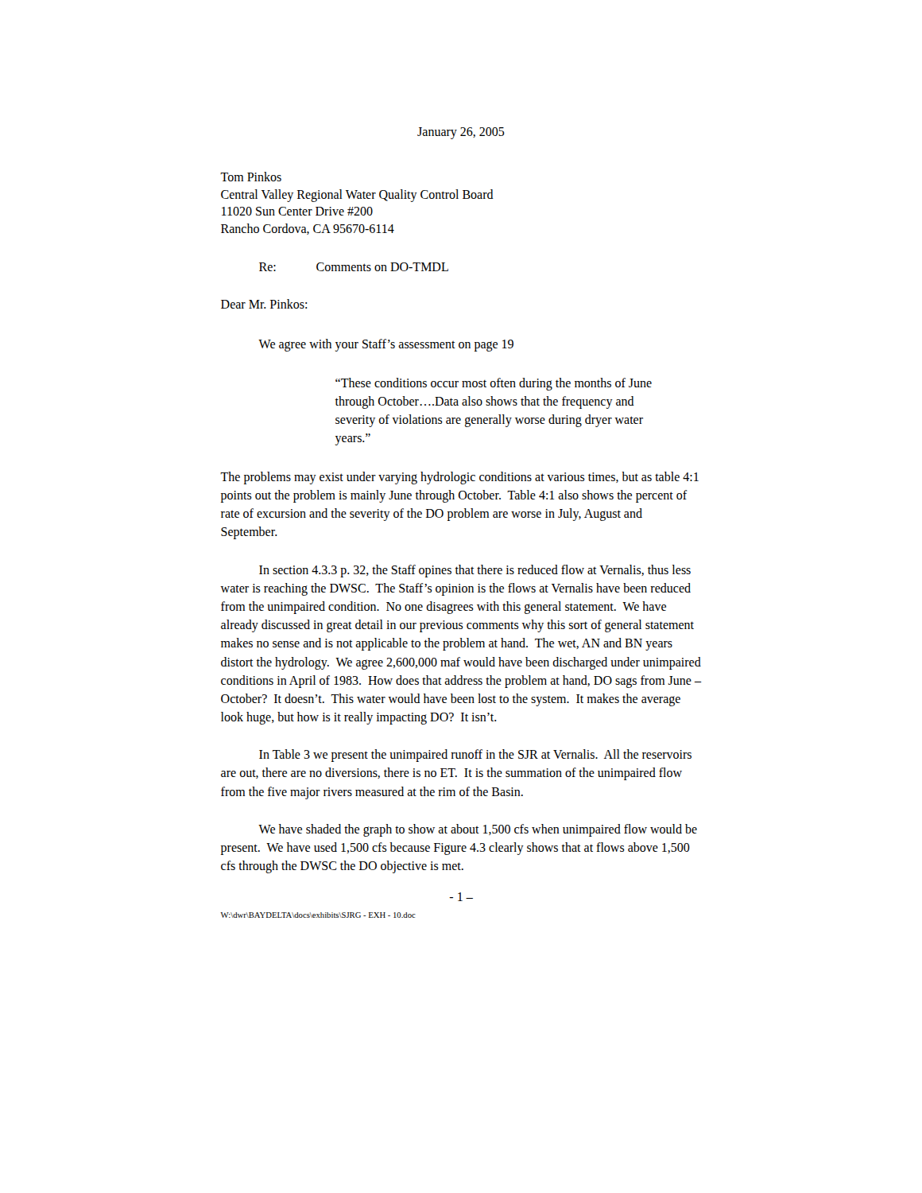January 26, 2005
Tom Pinkos
Central Valley Regional Water Quality Control Board
11020 Sun Center Drive #200
Rancho Cordova, CA 95670-6114
Re: Comments on DO-TMDL
Dear Mr. Pinkos:
We agree with your Staff’s assessment on page 19
“These conditions occur most often during the months of June through October….Data also shows that the frequency and severity of violations are generally worse during dryer water years.”
The problems may exist under varying hydrologic conditions at various times, but as table 4:1 points out the problem is mainly June through October. Table 4:1 also shows the percent of rate of excursion and the severity of the DO problem are worse in July, August and September.
In section 4.3.3 p. 32, the Staff opines that there is reduced flow at Vernalis, thus less water is reaching the DWSC. The Staff’s opinion is the flows at Vernalis have been reduced from the unimpaired condition. No one disagrees with this general statement. We have already discussed in great detail in our previous comments why this sort of general statement makes no sense and is not applicable to the problem at hand. The wet, AN and BN years distort the hydrology. We agree 2,600,000 maf would have been discharged under unimpaired conditions in April of 1983. How does that address the problem at hand, DO sags from June – October? It doesn’t. This water would have been lost to the system. It makes the average look huge, but how is it really impacting DO? It isn’t.
In Table 3 we present the unimpaired runoff in the SJR at Vernalis. All the reservoirs are out, there are no diversions, there is no ET. It is the summation of the unimpaired flow from the five major rivers measured at the rim of the Basin.
We have shaded the graph to show at about 1,500 cfs when unimpaired flow would be present. We have used 1,500 cfs because Figure 4.3 clearly shows that at flows above 1,500 cfs through the DWSC the DO objective is met.
- 1 –
W:\dwr\BAYDELTA\docs\exhibits\SJRG - EXH - 10.doc